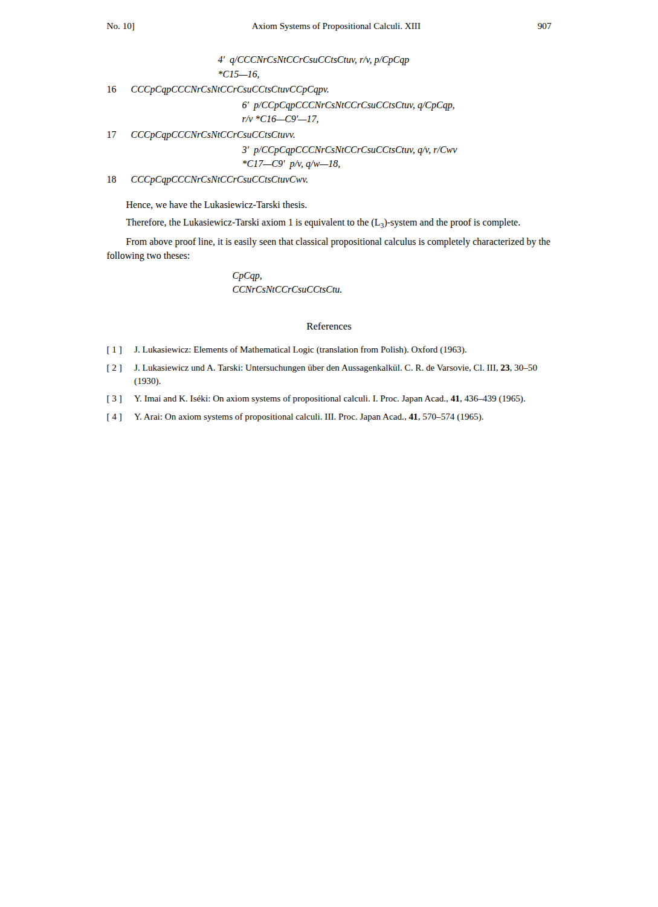No. 10] Axiom Systems of Propositional Calculi. XIII 907
4′ q/CCCNrCsNtCCrCsuCCtsCtuv, r/v, p/CpCqp
*C15—16,
16 CCCpCqpCCCNrCsNtCCrCsuCCtsCtuvCCpCqpv.
6′ p/CCpCqpCCCNrCsNtCCrCsuCCtsCtuv, q/CpCqp,
r/v *C16—C9′—17,
17 CCCpCqpCCCNrCsNtCCrCsuCCtsCtuvv.
3′ p/CCpCqpCCCNrCsNtCCrCsuCCtsCtuv, q/v, r/Cwv
*C17—C9′ p/v, q/w—18,
18 CCCpCqpCCCNrCsNtCCrCsuCCtsCtuvCwv.
Hence, we have the Lukasiewicz-Tarski thesis.
Therefore, the Lukasiewicz-Tarski axiom 1 is equivalent to the (L3)-system and the proof is complete.
From above proof line, it is easily seen that classical propositional calculus is completely characterized by the following two theses:
CpCqp,
CCNrCsNtCCrCsuCCtsCtu.
References
[ 1 ] J. Lukasiewicz: Elements of Mathematical Logic (translation from Polish). Oxford (1963).
[ 2 ] J. Lukasiewicz und A. Tarski: Untersuchungen über den Aussagenkalkül. C. R. de Varsovie, Cl. III, 23, 30–50 (1930).
[ 3 ] Y. Imai and K. Iséki: On axiom systems of propositional calculi. I. Proc. Japan Acad., 41, 436–439 (1965).
[ 4 ] Y. Arai: On axiom systems of propositional calculi. III. Proc. Japan Acad., 41, 570–574 (1965).